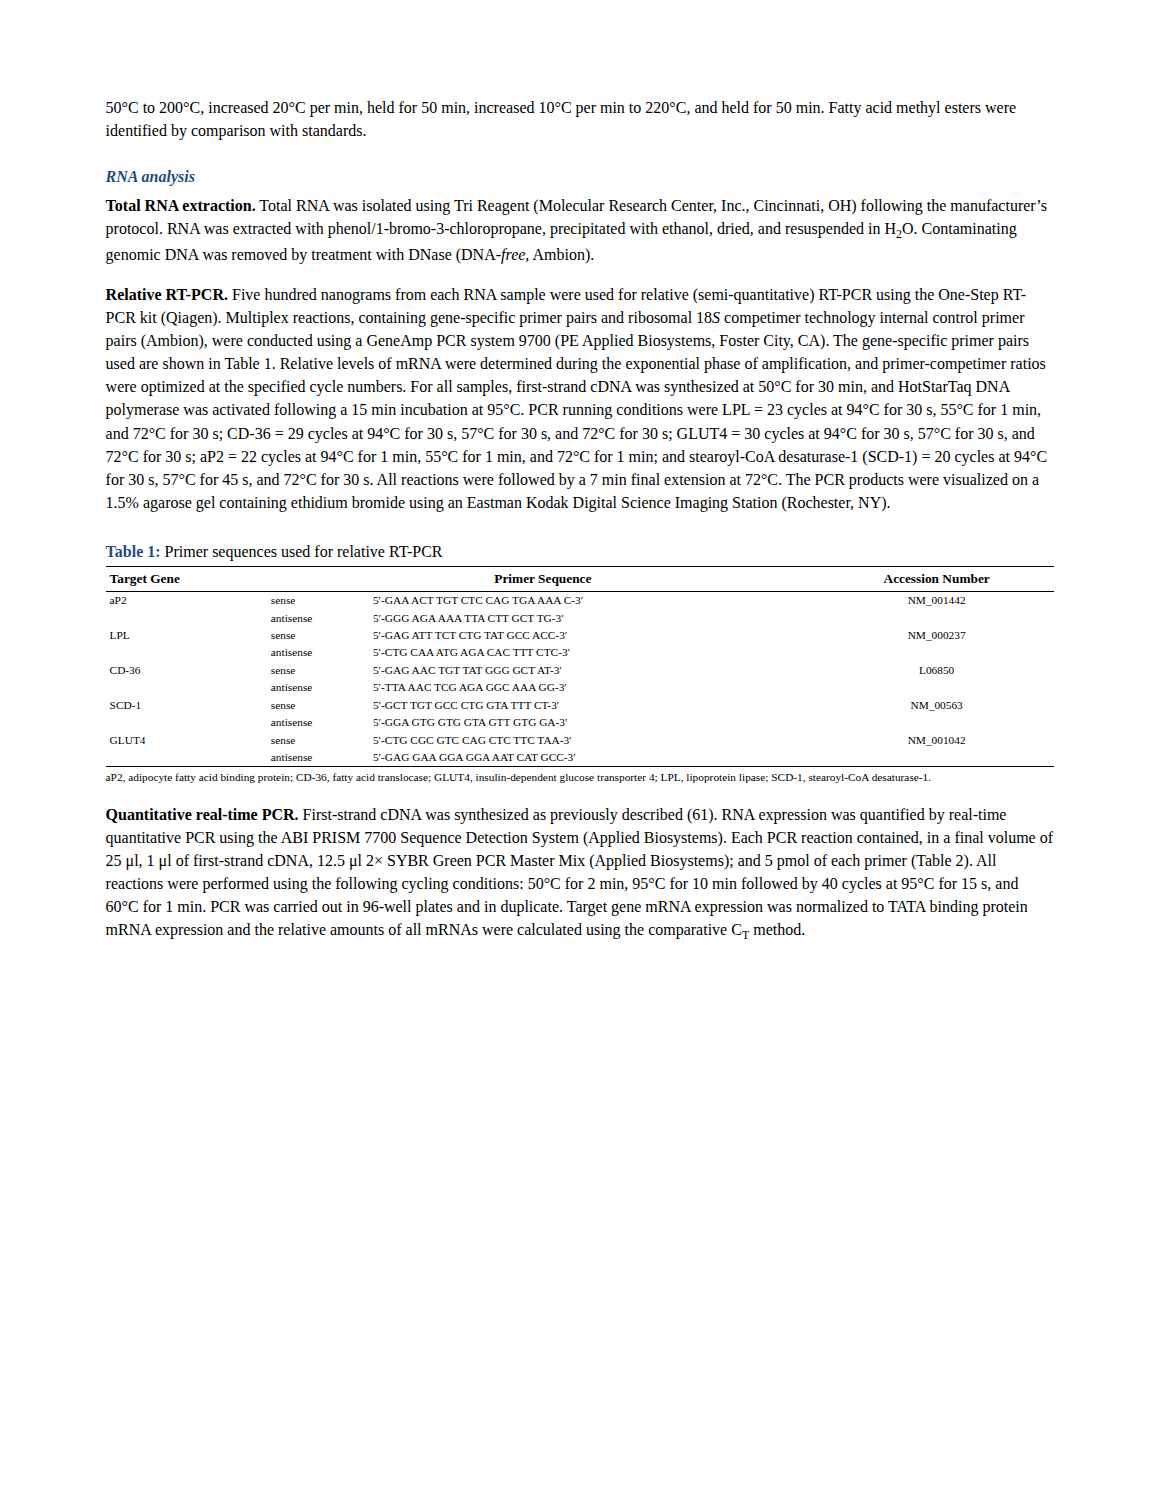50°C to 200°C, increased 20°C per min, held for 50 min, increased 10°C per min to 220°C, and held for 50 min. Fatty acid methyl esters were identified by comparison with standards.
RNA analysis
Total RNA extraction. Total RNA was isolated using Tri Reagent (Molecular Research Center, Inc., Cincinnati, OH) following the manufacturer’s protocol. RNA was extracted with phenol/1-bromo-3-chloropropane, precipitated with ethanol, dried, and resuspended in H2O. Contaminating genomic DNA was removed by treatment with DNase (DNA-free, Ambion).
Relative RT-PCR. Five hundred nanograms from each RNA sample were used for relative (semi-quantitative) RT-PCR using the One-Step RT-PCR kit (Qiagen). Multiplex reactions, containing gene-specific primer pairs and ribosomal 18S competimer technology internal control primer pairs (Ambion), were conducted using a GeneAmp PCR system 9700 (PE Applied Biosystems, Foster City, CA). The gene-specific primer pairs used are shown in Table 1. Relative levels of mRNA were determined during the exponential phase of amplification, and primer-competimer ratios were optimized at the specified cycle numbers. For all samples, first-strand cDNA was synthesized at 50°C for 30 min, and HotStarTaq DNA polymerase was activated following a 15 min incubation at 95°C. PCR running conditions were LPL = 23 cycles at 94°C for 30 s, 55°C for 1 min, and 72°C for 30 s; CD-36 = 29 cycles at 94°C for 30 s, 57°C for 30 s, and 72°C for 30 s; GLUT4 = 30 cycles at 94°C for 30 s, 57°C for 30 s, and 72°C for 30 s; aP2 = 22 cycles at 94°C for 1 min, 55°C for 1 min, and 72°C for 1 min; and stearoyl-CoA desaturase-1 (SCD-1) = 20 cycles at 94°C for 30 s, 57°C for 45 s, and 72°C for 30 s. All reactions were followed by a 7 min final extension at 72°C. The PCR products were visualized on a 1.5% agarose gel containing ethidium bromide using an Eastman Kodak Digital Science Imaging Station (Rochester, NY).
Table 1: Primer sequences used for relative RT-PCR
| Target Gene | Primer Sequence | Accession Number |
| --- | --- | --- |
| aP2 | sense | 5′-GAA ACT TGT CTC CAG TGA AAA C-3′ | NM_001442 |
| | antisense | 5′-GGG AGA AAA TTA CTT GCT TG-3′ | |
| LPL | sense | 5′-GAG ATT TCT CTG TAT GCC ACC-3′ | NM_000237 |
| | antisense | 5′-CTG CAA ATG AGA CAC TTT CTC-3′ | |
| CD-36 | sense | 5′-GAG AAC TGT TAT GGG GCT AT-3′ | L06850 |
| | antisense | 5′-TTA AAC TCG AGA GGC AAA GG-3′ | |
| SCD-1 | sense | 5′-GCT TGT GCC CTG GTA TTT CT-3′ | NM_00563 |
| | antisense | 5′-GGA GTG GTG GTA GTT GTG GA-3′ | |
| GLUT4 | sense | 5′-CTG CGC GTC CAG CTC TTC TAA-3′ | NM_001042 |
| | antisense | 5′-GAG GAA GGA GGA AAT CAT GCC-3′ | |
aP2, adipocyte fatty acid binding protein; CD-36, fatty acid translocase; GLUT4, insulin-dependent glucose transporter 4; LPL, lipoprotein lipase; SCD-1, stearoyl-CoA desaturase-1.
Quantitative real-time PCR. First-strand cDNA was synthesized as previously described (61). RNA expression was quantified by real-time quantitative PCR using the ABI PRISM 7700 Sequence Detection System (Applied Biosystems). Each PCR reaction contained, in a final volume of 25 μl, 1 μl of first-strand cDNA, 12.5 μl 2× SYBR Green PCR Master Mix (Applied Biosystems); and 5 pmol of each primer (Table 2). All reactions were performed using the following cycling conditions: 50°C for 2 min, 95°C for 10 min followed by 40 cycles at 95°C for 15 s, and 60°C for 1 min. PCR was carried out in 96-well plates and in duplicate. Target gene mRNA expression was normalized to TATA binding protein mRNA expression and the relative amounts of all mRNAs were calculated using the comparative CT method.